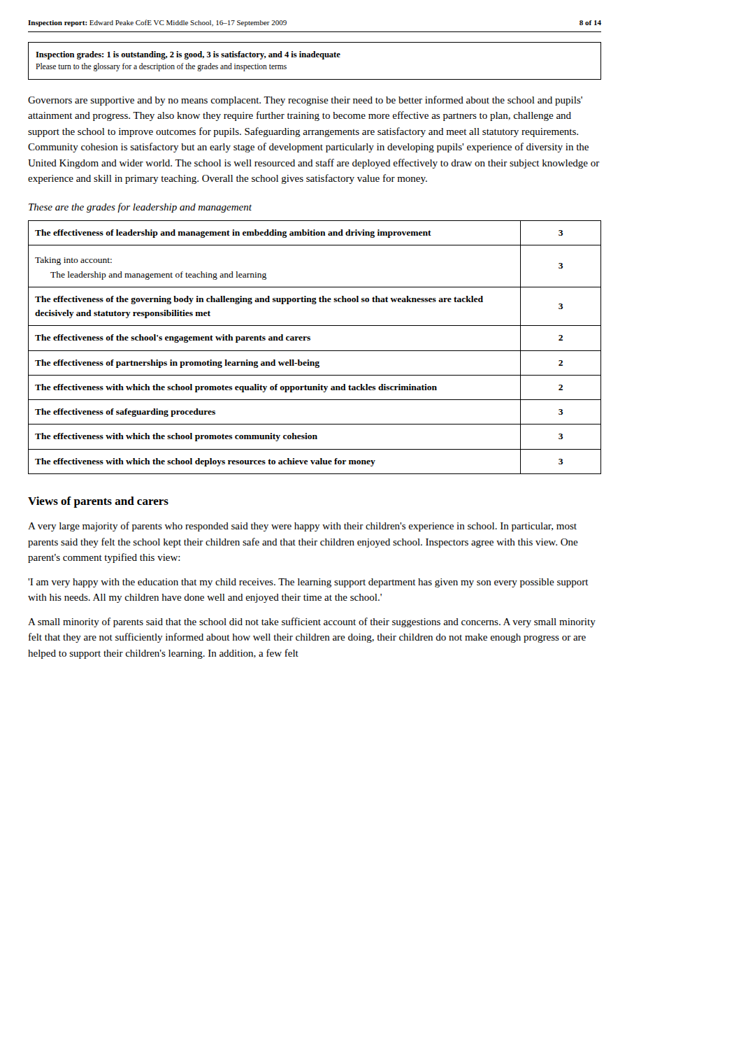Inspection report: Edward Peake CofE VC Middle School, 16–17 September 2009
8 of 14
Inspection grades: 1 is outstanding, 2 is good, 3 is satisfactory, and 4 is inadequate
Please turn to the glossary for a description of the grades and inspection terms
Governors are supportive and by no means complacent. They recognise their need to be better informed about the school and pupils' attainment and progress. They also know they require further training to become more effective as partners to plan, challenge and support the school to improve outcomes for pupils. Safeguarding arrangements are satisfactory and meet all statutory requirements. Community cohesion is satisfactory but an early stage of development particularly in developing pupils' experience of diversity in the United Kingdom and wider world. The school is well resourced and staff are deployed effectively to draw on their subject knowledge or experience and skill in primary teaching. Overall the school gives satisfactory value for money.
These are the grades for leadership and management
| The effectiveness of leadership and management in embedding ambition and driving improvement | 3 |
| Taking into account: The leadership and management of teaching and learning | 3 |
| The effectiveness of the governing body in challenging and supporting the school so that weaknesses are tackled decisively and statutory responsibilities met | 3 |
| The effectiveness of the school's engagement with parents and carers | 2 |
| The effectiveness of partnerships in promoting learning and well-being | 2 |
| The effectiveness with which the school promotes equality of opportunity and tackles discrimination | 2 |
| The effectiveness of safeguarding procedures | 3 |
| The effectiveness with which the school promotes community cohesion | 3 |
| The effectiveness with which the school deploys resources to achieve value for money | 3 |
Views of parents and carers
A very large majority of parents who responded said they were happy with their children's experience in school. In particular, most parents said they felt the school kept their children safe and that their children enjoyed school. Inspectors agree with this view. One parent's comment typified this view:
'I am very happy with the education that my child receives. The learning support department has given my son every possible support with his needs. All my children have done well and enjoyed their time at the school.'
A small minority of parents said that the school did not take sufficient account of their suggestions and concerns. A very small minority felt that they are not sufficiently informed about how well their children are doing, their children do not make enough progress or are helped to support their children's learning. In addition, a few felt